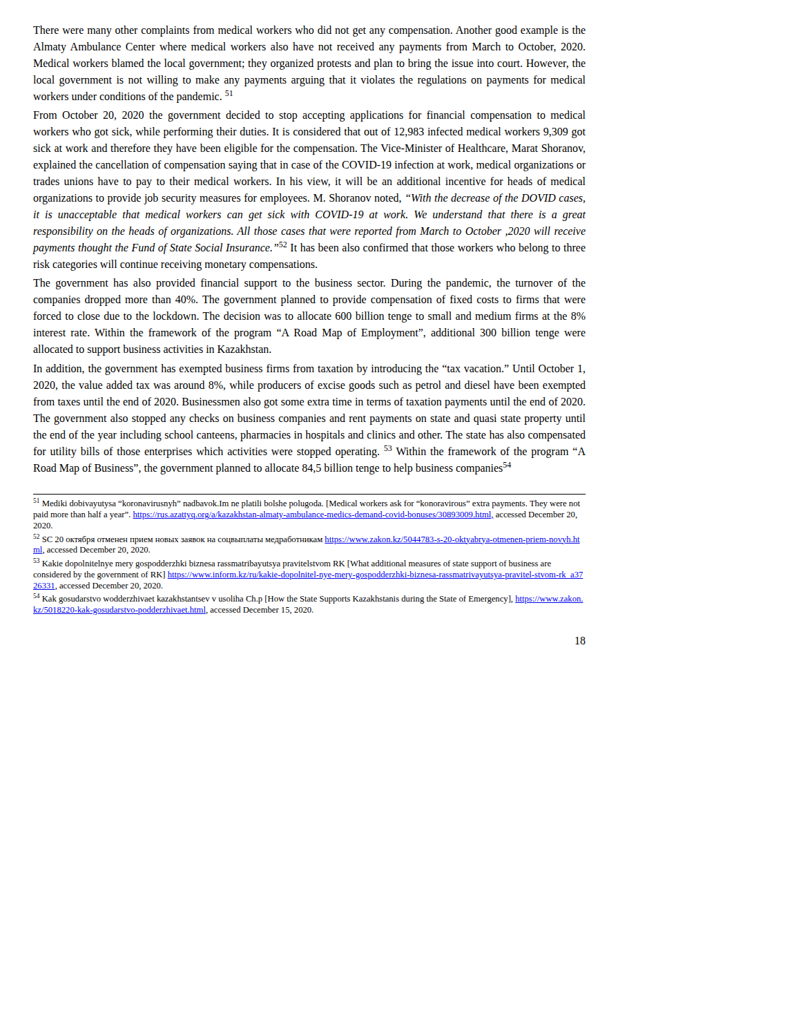There were many other complaints from medical workers who did not get any compensation. Another good example is the Almaty Ambulance Center where medical workers also have not received any payments from March to October, 2020. Medical workers blamed the local government; they organized protests and plan to bring the issue into court. However, the local government is not willing to make any payments arguing that it violates the regulations on payments for medical workers under conditions of the pandemic. 51
From October 20, 2020 the government decided to stop accepting applications for financial compensation to medical workers who got sick, while performing their duties. It is considered that out of 12,983 infected medical workers 9,309 got sick at work and therefore they have been eligible for the compensation. The Vice-Minister of Healthcare, Marat Shoranov, explained the cancellation of compensation saying that in case of the COVID-19 infection at work, medical organizations or trades unions have to pay to their medical workers. In his view, it will be an additional incentive for heads of medical organizations to provide job security measures for employees. M. Shoranov noted, “With the decrease of the DOVID cases, it is unacceptable that medical workers can get sick with COVID-19 at work. We understand that there is a great responsibility on the heads of organizations. All those cases that were reported from March to October ,2020 will receive payments thought the Fund of State Social Insurance.”52 It has been also confirmed that those workers who belong to three risk categories will continue receiving monetary compensations.
The government has also provided financial support to the business sector. During the pandemic, the turnover of the companies dropped more than 40%. The government planned to provide compensation of fixed costs to firms that were forced to close due to the lockdown. The decision was to allocate 600 billion tenge to small and medium firms at the 8% interest rate. Within the framework of the program “A Road Map of Employment”, additional 300 billion tenge were allocated to support business activities in Kazakhstan.
In addition, the government has exempted business firms from taxation by introducing the “tax vacation.” Until October 1, 2020, the value added tax was around 8%, while producers of excise goods such as petrol and diesel have been exempted from taxes until the end of 2020. Businessmen also got some extra time in terms of taxation payments until the end of 2020. The government also stopped any checks on business companies and rent payments on state and quasi state property until the end of the year including school canteens, pharmacies in hospitals and clinics and other. The state has also compensated for utility bills of those enterprises which activities were stopped operating. 53 Within the framework of the program “A Road Map of Business”, the government planned to allocate 84,5 billion tenge to help business companies54
51 Mediki dobivayutysa “koronavirusnyh” nadbavok.Im ne platili bolshe polugoda. [Medical workers ask for “konoravirous” extra payments. They were not paid more than half a year”. https://rus.azattyq.org/a/kazakhstan-almaty-ambulance-medics-demand-covid-bonuses/30893009.html, accessed December 20, 2020.
52 SC 20 октября отменен прием новых заявок на соцвыплаты медработникам https://www.zakon.kz/5044783-s-20-oktyabrya-otmenen-priem-novyh.html, accessed December 20, 2020.
53 Kakie dopolnitelnye mery gospodderzhki biznesa rassmatribayutsya pravitelstvom RK [What additional measures of state support of business are considered by the government of RK] https://www.inform.kz/ru/kakie-dopolnitel-nye-mery-gospodderzhki-biznesa-rassmatrivayutsya-pravitel-stvom-rk_a3726331, accessed December 20, 2020.
54 Kak gosudarstvo wodderzhivaet kazakhstantsev v usoliha Ch.p [How the State Supports Kazakhstanis during the State of Emergency], https://www.zakon.kz/5018220-kak-gosudarstvo-podderzhivaet.html, accessed December 15, 2020.
18